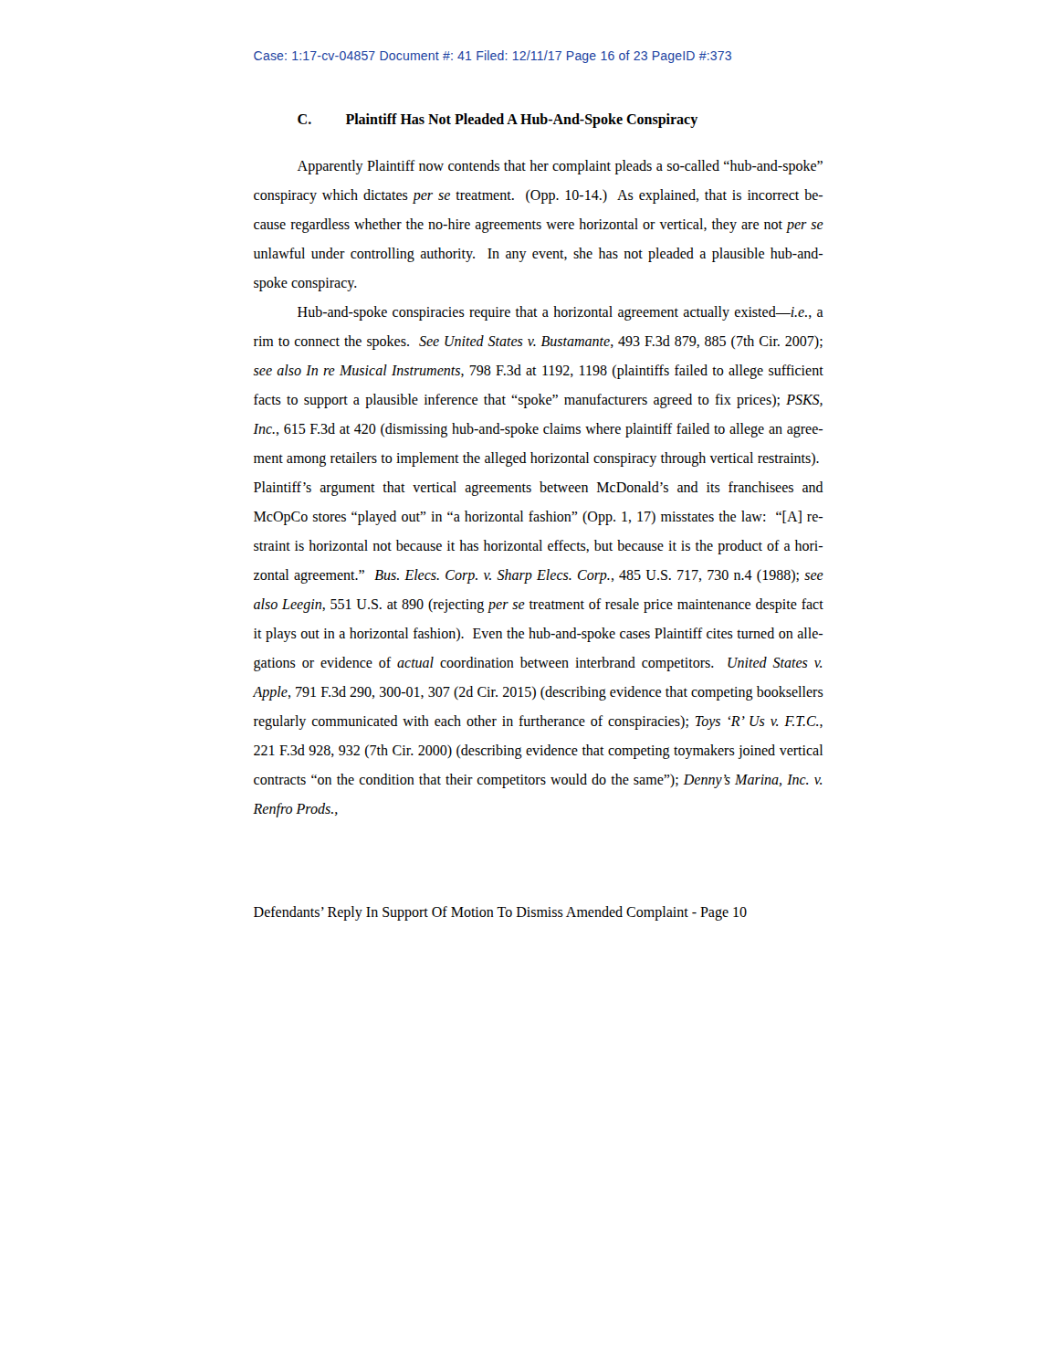Case: 1:17-cv-04857 Document #: 41 Filed: 12/11/17 Page 16 of 23 PageID #:373
C. Plaintiff Has Not Pleaded A Hub-And-Spoke Conspiracy
Apparently Plaintiff now contends that her complaint pleads a so-called “hub-and-spoke” conspiracy which dictates per se treatment. (Opp. 10-14.) As explained, that is incorrect because regardless whether the no-hire agreements were horizontal or vertical, they are not per se unlawful under controlling authority. In any event, she has not pleaded a plausible hub-and-spoke conspiracy.
Hub-and-spoke conspiracies require that a horizontal agreement actually existed—i.e., a rim to connect the spokes. See United States v. Bustamante, 493 F.3d 879, 885 (7th Cir. 2007); see also In re Musical Instruments, 798 F.3d at 1192, 1198 (plaintiffs failed to allege sufficient facts to support a plausible inference that “spoke” manufacturers agreed to fix prices); PSKS, Inc., 615 F.3d at 420 (dismissing hub-and-spoke claims where plaintiff failed to allege an agreement among retailers to implement the alleged horizontal conspiracy through vertical restraints). Plaintiff’s argument that vertical agreements between McDonald’s and its franchisees and McOpCo stores “played out” in “a horizontal fashion” (Opp. 1, 17) misstates the law: “[A] restraint is horizontal not because it has horizontal effects, but because it is the product of a horizontal agreement.” Bus. Elecs. Corp. v. Sharp Elecs. Corp., 485 U.S. 717, 730 n.4 (1988); see also Leegin, 551 U.S. at 890 (rejecting per se treatment of resale price maintenance despite fact it plays out in a horizontal fashion). Even the hub-and-spoke cases Plaintiff cites turned on allegations or evidence of actual coordination between interbrand competitors. United States v. Apple, 791 F.3d 290, 300-01, 307 (2d Cir. 2015) (describing evidence that competing booksellers regularly communicated with each other in furtherance of conspiracies); Toys ‘R’ Us v. F.T.C., 221 F.3d 928, 932 (7th Cir. 2000) (describing evidence that competing toymakers joined vertical contracts “on the condition that their competitors would do the same”); Denny’s Marina, Inc. v. Renfro Prods.,
Defendants’ Reply In Support Of Motion To Dismiss Amended Complaint - Page 10